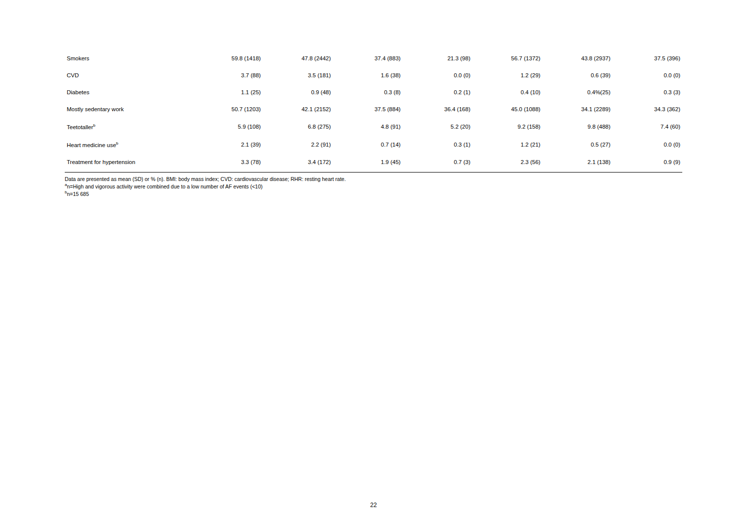| Smokers | 59.8 (1418) | 47.8 (2442) | 37.4 (883) | 21.3 (98) | 56.7 (1372) | 43.8 (2937) | 37.5 (396) |
| CVD | 3.7 (88) | 3.5 (181) | 1.6 (38) | 0.0 (0) | 1.2 (29) | 0.6 (39) | 0.0 (0) |
| Diabetes | 1.1 (25) | 0.9 (48) | 0.3 (8) | 0.2 (1) | 0.4 (10) | 0.4%(25) | 0.3 (3) |
| Mostly sedentary work | 50.7 (1203) | 42.1 (2152) | 37.5 (884) | 36.4 (168) | 45.0 (1088) | 34.1 (2289) | 34.3 (362) |
| Teetotaller b | 5.9 (108) | 6.8 (275) | 4.8 (91) | 5.2 (20) | 9.2 (158) | 9.8 (488) | 7.4 (60) |
| Heart medicine use b | 2.1 (39) | 2.2 (91) | 0.7 (14) | 0.3 (1) | 1.2 (21) | 0.5 (27) | 0.0 (0) |
| Treatment for hypertension | 3.3 (78) | 3.4 (172) | 1.9 (45) | 0.7 (3) | 2.3 (56) | 2.1 (138) | 0.9 (9) |
Data are presented as mean (SD) or % (n). BMI: body mass index; CVD: cardiovascular disease; RHR: resting heart rate.
an=High and vigorous activity were combined due to a low number of AF events (<10)
bn=15 685
22